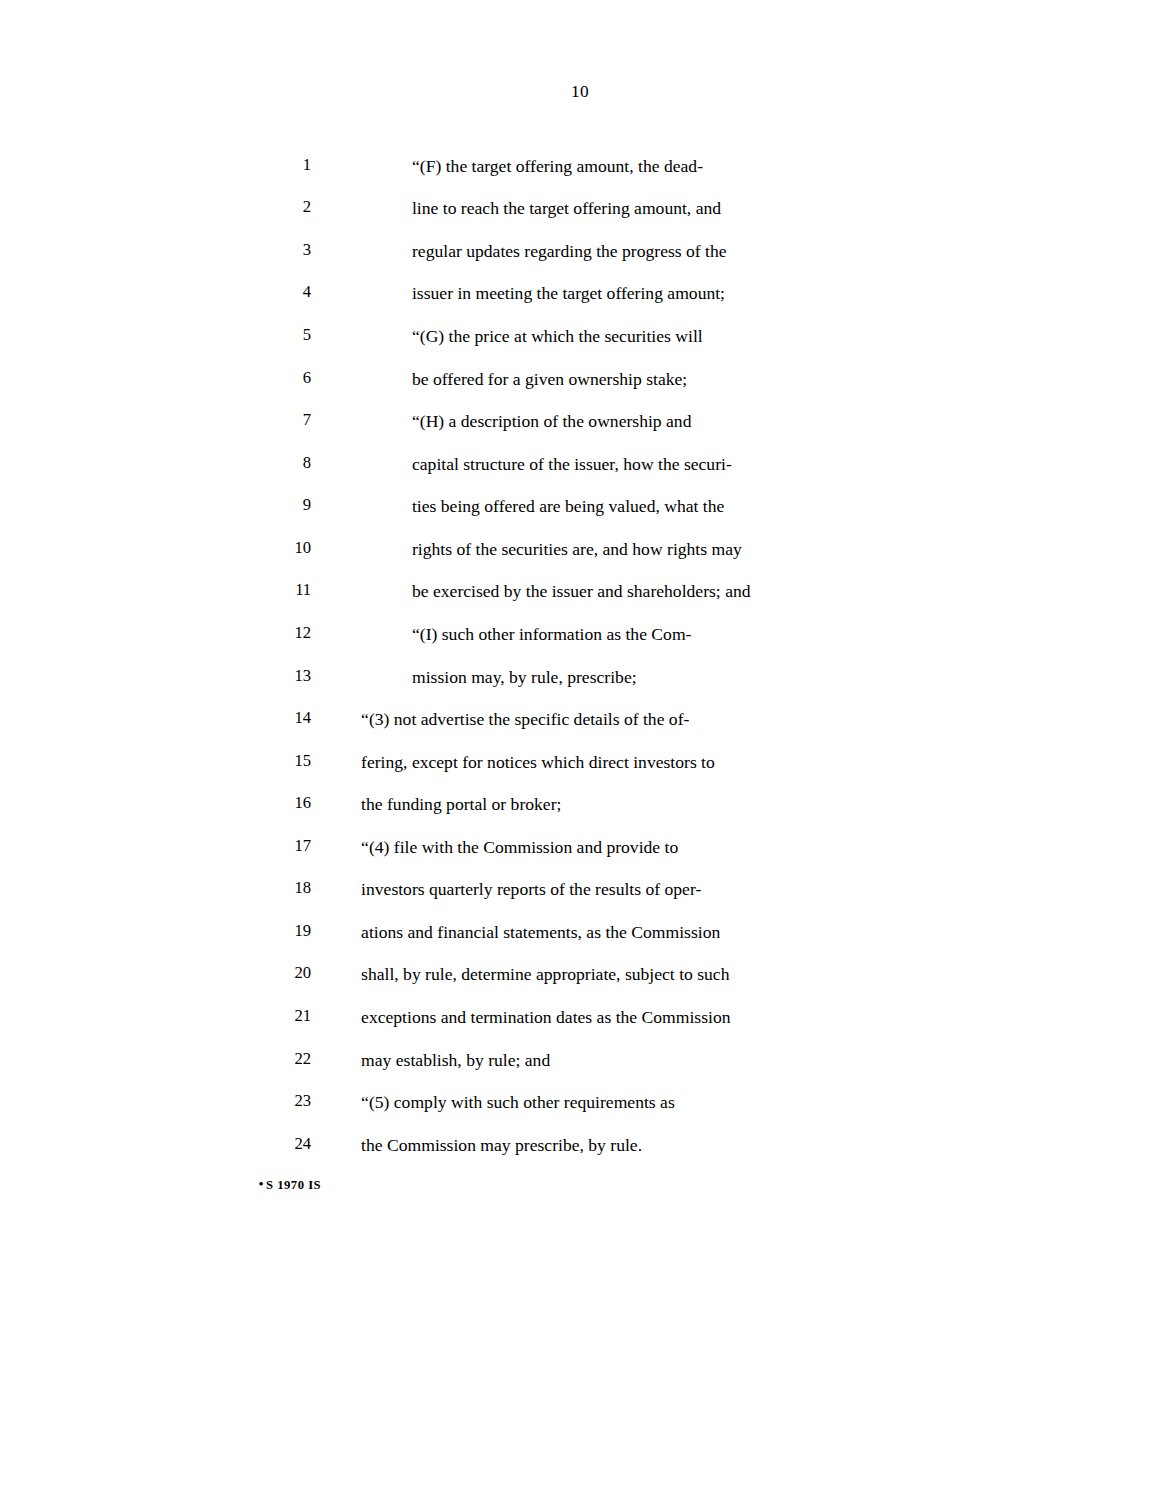10
| 1 | “(F) the target offering amount, the dead- |
| 2 | line to reach the target offering amount, and |
| 3 | regular updates regarding the progress of the |
| 4 | issuer in meeting the target offering amount; |
| 5 | “(G) the price at which the securities will |
| 6 | be offered for a given ownership stake; |
| 7 | “(H) a description of the ownership and |
| 8 | capital structure of the issuer, how the securi- |
| 9 | ties being offered are being valued, what the |
| 10 | rights of the securities are, and how rights may |
| 11 | be exercised by the issuer and shareholders; and |
| 12 | “(I) such other information as the Com- |
| 13 | mission may, by rule, prescribe; |
| 14 | “(3) not advertise the specific details of the of- |
| 15 | fering, except for notices which direct investors to |
| 16 | the funding portal or broker; |
| 17 | “(4) file with the Commission and provide to |
| 18 | investors quarterly reports of the results of oper- |
| 19 | ations and financial statements, as the Commission |
| 20 | shall, by rule, determine appropriate, subject to such |
| 21 | exceptions and termination dates as the Commission |
| 22 | may establish, by rule; and |
| 23 | “(5) comply with such other requirements as |
| 24 | the Commission may prescribe, by rule. |
•S 1970 IS